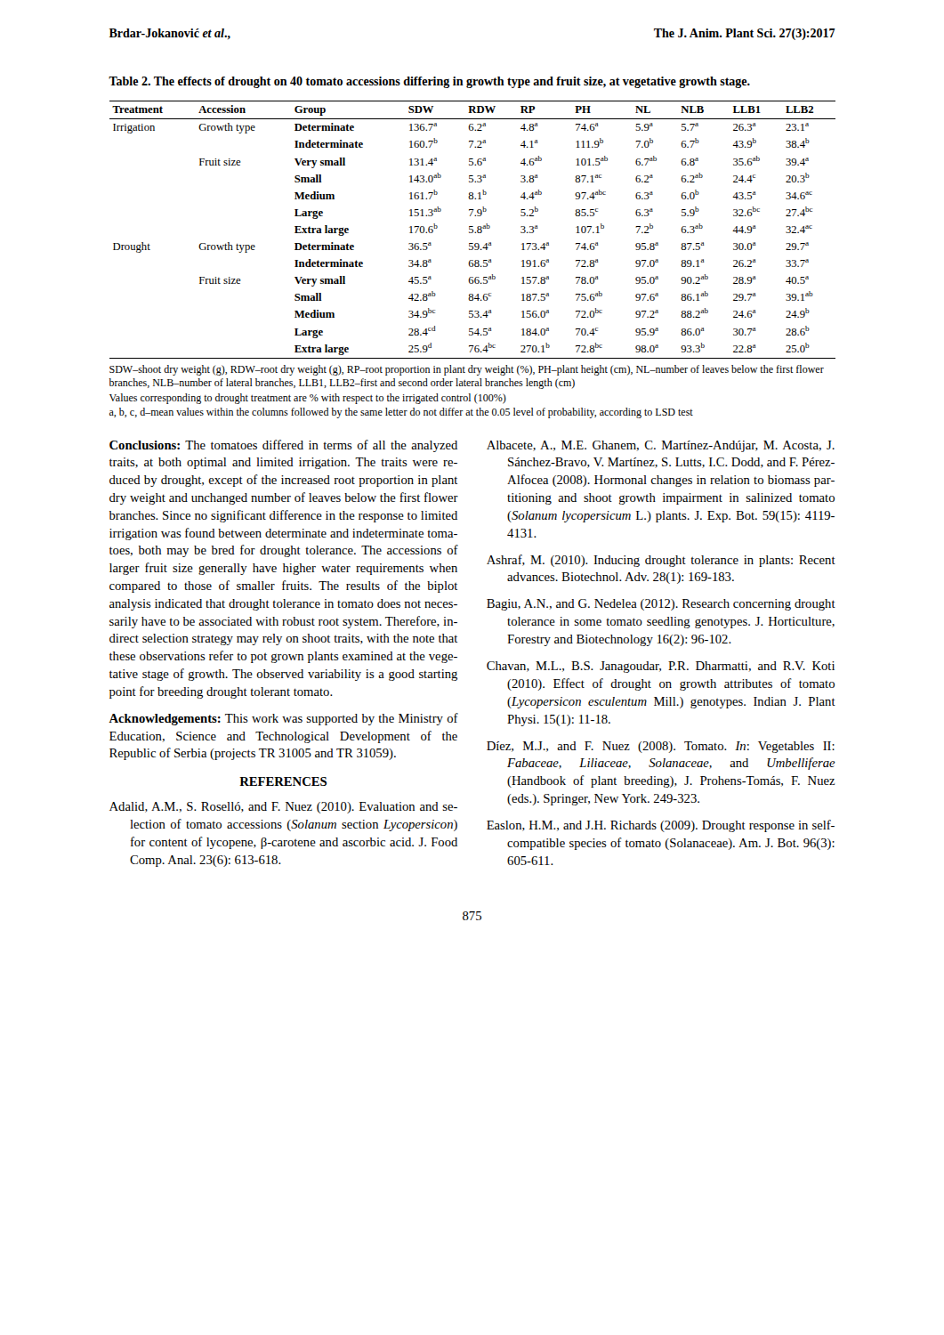Brdar-Jokanović et al., The J. Anim. Plant Sci. 27(3):2017
Table 2. The effects of drought on 40 tomato accessions differing in growth type and fruit size, at vegetative growth stage.
| Treatment | Accession | Group | SDW | RDW | RP | PH | NL | NLB | LLB1 | LLB2 |
| --- | --- | --- | --- | --- | --- | --- | --- | --- | --- | --- |
| Irrigation | Growth type | Determinate | 136.7 a | 6.2 a | 4.8 a | 74.6 a | 5.9 a | 5.7 a | 26.3 a | 23.1 a |
| | | Indeterminate | 160.7 b | 7.2 a | 4.1 a | 111.9 b | 7.0 b | 6.7 b | 43.9 b | 38.4 b |
| | Fruit size | Very small | 131.4 a | 5.6 a | 4.6 ab | 101.5 ab | 6.7 ab | 6.8 a | 35.6 ab | 39.4 a |
| | | Small | 143.0 ab | 5.3 a | 3.8 a | 87.1 ac | 6.2 a | 6.2 ab | 24.4 c | 20.3 b |
| | | Medium | 161.7 b | 8.1 b | 4.4 ab | 97.4 abc | 6.3 a | 6.0 b | 43.5 a | 34.6 ac |
| | | Large | 151.3 ab | 7.9 b | 5.2 b | 85.5 c | 6.3 a | 5.9 b | 32.6 bc | 27.4 bc |
| | | Extra large | 170.6 b | 5.8 ab | 3.3 a | 107.1 b | 7.2 b | 6.3 ab | 44.9 a | 32.4 ac |
| Drought | Growth type | Determinate | 36.5 a | 59.4 a | 173.4 a | 74.6 a | 95.8 a | 87.5 a | 30.0 a | 29.7 a |
| | | Indeterminate | 34.8 a | 68.5 a | 191.6 a | 72.8 a | 97.0 a | 89.1 a | 26.2 a | 33.7 a |
| | Fruit size | Very small | 45.5 a | 66.5 ab | 157.8 a | 78.0 a | 95.0 a | 90.2 ab | 28.9 a | 40.5 a |
| | | Small | 42.8 ab | 84.6 c | 187.5 a | 75.6 ab | 97.6 a | 86.1 ab | 29.7 a | 39.1 ab |
| | | Medium | 34.9 bc | 53.4 a | 156.0 a | 72.0 bc | 97.2 a | 88.2 ab | 24.6 a | 24.9 b |
| | | Large | 28.4 cd | 54.5 a | 184.0 a | 70.4 c | 95.9 a | 86.0 a | 30.7 a | 28.6 b |
| | | Extra large | 25.9 d | 76.4 bc | 270.1 b | 72.8 bc | 98.0 a | 93.3 b | 22.8 a | 25.0 b |
SDW–shoot dry weight (g), RDW–root dry weight (g), RP–root proportion in plant dry weight (%), PH–plant height (cm), NL–number of leaves below the first flower branches, NLB–number of lateral branches, LLB1, LLB2–first and second order lateral branches length (cm)
Values corresponding to drought treatment are % with respect to the irrigated control (100%)
a, b, c, d–mean values within the columns followed by the same letter do not differ at the 0.05 level of probability, according to LSD test
Conclusions: The tomatoes differed in terms of all the analyzed traits, at both optimal and limited irrigation. The traits were reduced by drought, except of the increased root proportion in plant dry weight and unchanged number of leaves below the first flower branches. Since no significant difference in the response to limited irrigation was found between determinate and indeterminate tomatoes, both may be bred for drought tolerance. The accessions of larger fruit size generally have higher water requirements when compared to those of smaller fruits. The results of the biplot analysis indicated that drought tolerance in tomato does not necessarily have to be associated with robust root system. Therefore, indirect selection strategy may rely on shoot traits, with the note that these observations refer to pot grown plants examined at the vegetative stage of growth. The observed variability is a good starting point for breeding drought tolerant tomato.
Acknowledgements: This work was supported by the Ministry of Education, Science and Technological Development of the Republic of Serbia (projects TR 31005 and TR 31059).
REFERENCES
Adalid, A.M., S. Roselló, and F. Nuez (2010). Evaluation and selection of tomato accessions (Solanum section Lycopersicon) for content of lycopene, β-carotene and ascorbic acid. J. Food Comp. Anal. 23(6): 613-618.
Albacete, A., M.E. Ghanem, C. Martínez-Andújar, M. Acosta, J. Sánchez-Bravo, V. Martínez, S. Lutts, I.C. Dodd, and F. Pérez-Alfocea (2008). Hormonal changes in relation to biomass partitioning and shoot growth impairment in salinized tomato (Solanum lycopersicum L.) plants. J. Exp. Bot. 59(15): 4119-4131.
Ashraf, M. (2010). Inducing drought tolerance in plants: Recent advances. Biotechnol. Adv. 28(1): 169-183.
Bagiu, A.N., and G. Nedelea (2012). Research concerning drought tolerance in some tomato seedling genotypes. J. Horticulture, Forestry and Biotechnology 16(2): 96-102.
Chavan, M.L., B.S. Janagoudar, P.R. Dharmatti, and R.V. Koti (2010). Effect of drought on growth attributes of tomato (Lycopersicon esculentum Mill.) genotypes. Indian J. Plant Physi. 15(1): 11-18.
Díez, M.J., and F. Nuez (2008). Tomato. In: Vegetables II: Fabaceae, Liliaceae, Solanaceae, and Umbelliferae (Handbook of plant breeding), J. Prohens-Tomás, F. Nuez (eds.). Springer, New York. 249-323.
Easlon, H.M., and J.H. Richards (2009). Drought response in self-compatible species of tomato (Solanaceae). Am. J. Bot. 96(3): 605-611.
875